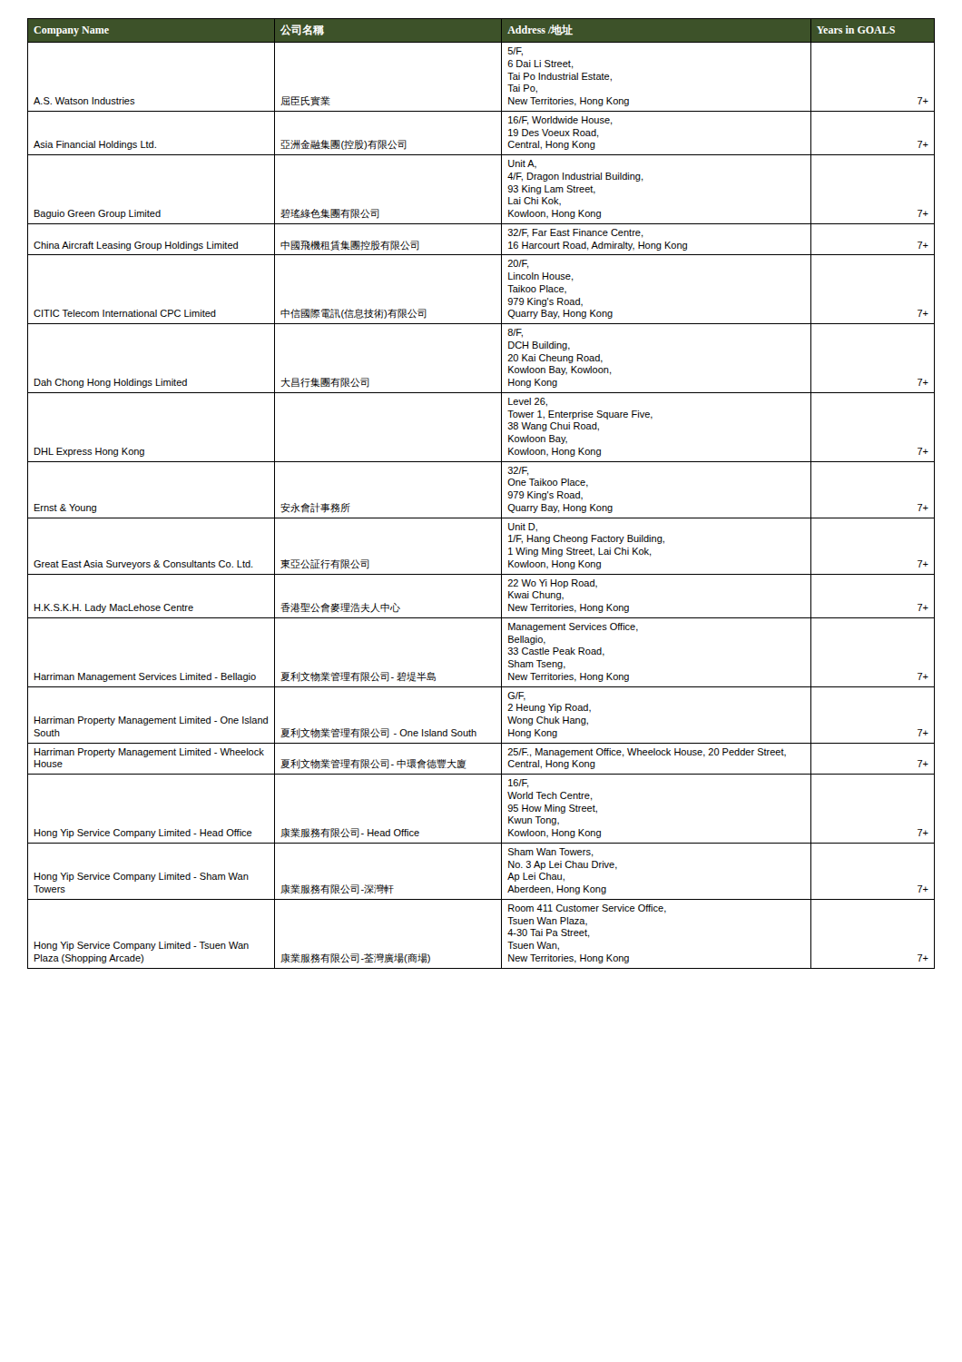| Company Name | 公司名稱 | Address /地址 | Years in GOALS |
| --- | --- | --- | --- |
| A.S. Watson Industries | 屈臣氏實業 | 5/F, 6 Dai Li Street, Tai Po Industrial Estate, Tai Po, New Territories, Hong Kong | 7+ |
| Asia Financial Holdings Ltd. | 亞洲金融集團(控股)有限公司 | 16/F, Worldwide House, 19 Des Voeux Road, Central, Hong Kong | 7+ |
| Baguio Green Group Limited | 碧瑤綠色集團有限公司 | Unit A, 4/F, Dragon Industrial Building, 93 King Lam Street, Lai Chi Kok, Kowloon, Hong Kong | 7+ |
| China Aircraft Leasing Group Holdings Limited | 中國飛機租賃集團控股有限公司 | 32/F, Far East Finance Centre, 16 Harcourt Road, Admiralty, Hong Kong | 7+ |
| CITIC Telecom International CPC Limited | 中信國際電訊(信息技術)有限公司 | 20/F, Lincoln House, Taikoo Place, 979 King's Road, Quarry Bay, Hong Kong | 7+ |
| Dah Chong Hong Holdings Limited | 大昌行集團有限公司 | 8/F, DCH Building, 20 Kai Cheung Road, Kowloon Bay, Kowloon, Hong Kong | 7+ |
| DHL Express Hong Kong | | Level 26, Tower 1, Enterprise Square Five, 38 Wang Chui Road, Kowloon Bay, Kowloon, Hong Kong | 7+ |
| Ernst & Young | 安永會計事務所 | 32/F, One Taikoo Place, 979 King's Road, Quarry Bay, Hong Kong | 7+ |
| Great East Asia Surveyors & Consultants Co. Ltd. | 東亞公証行有限公司 | Unit D, 1/F, Hang Cheong Factory Building, 1 Wing Ming Street, Lai Chi Kok, Kowloon, Hong Kong | 7+ |
| H.K.S.K.H. Lady MacLehose Centre | 香港聖公會麥理浩夫人中心 | 22 Wo Yi Hop Road, Kwai Chung, New Territories, Hong Kong | 7+ |
| Harriman Management Services Limited - Bellagio | 夏利文物業管理有限公司- 碧堤半島 | Management Services Office, Bellagio, 33 Castle Peak Road, Sham Tseng, New Territories, Hong Kong | 7+ |
| Harriman Property Management Limited - One Island South | 夏利文物業管理有限公司 - One Island South | G/F, 2 Heung Yip Road, Wong Chuk Hang, Hong Kong | 7+ |
| Harriman Property Management Limited - Wheelock House | 夏利文物業管理有限公司- 中環會德豐大廈 | 25/F., Management Office, Wheelock House, 20 Pedder Street, Central, Hong Kong | 7+ |
| Hong Yip Service Company Limited - Head Office | 康業服務有限公司- Head Office | 16/F, World Tech Centre, 95 How Ming Street, Kwun Tong, Kowloon, Hong Kong | 7+ |
| Hong Yip Service Company Limited - Sham Wan Towers | 康業服務有限公司-深灣軒 | Sham Wan Towers, No. 3 Ap Lei Chau Drive, Ap Lei Chau, Aberdeen, Hong Kong | 7+ |
| Hong Yip Service Company Limited - Tsuen Wan Plaza (Shopping Arcade) | 康業服務有限公司-荃灣廣場(商場) | Room 411 Customer Service Office, Tsuen Wan Plaza, 4-30 Tai Pa Street, Tsuen Wan, New Territories, Hong Kong | 7+ |